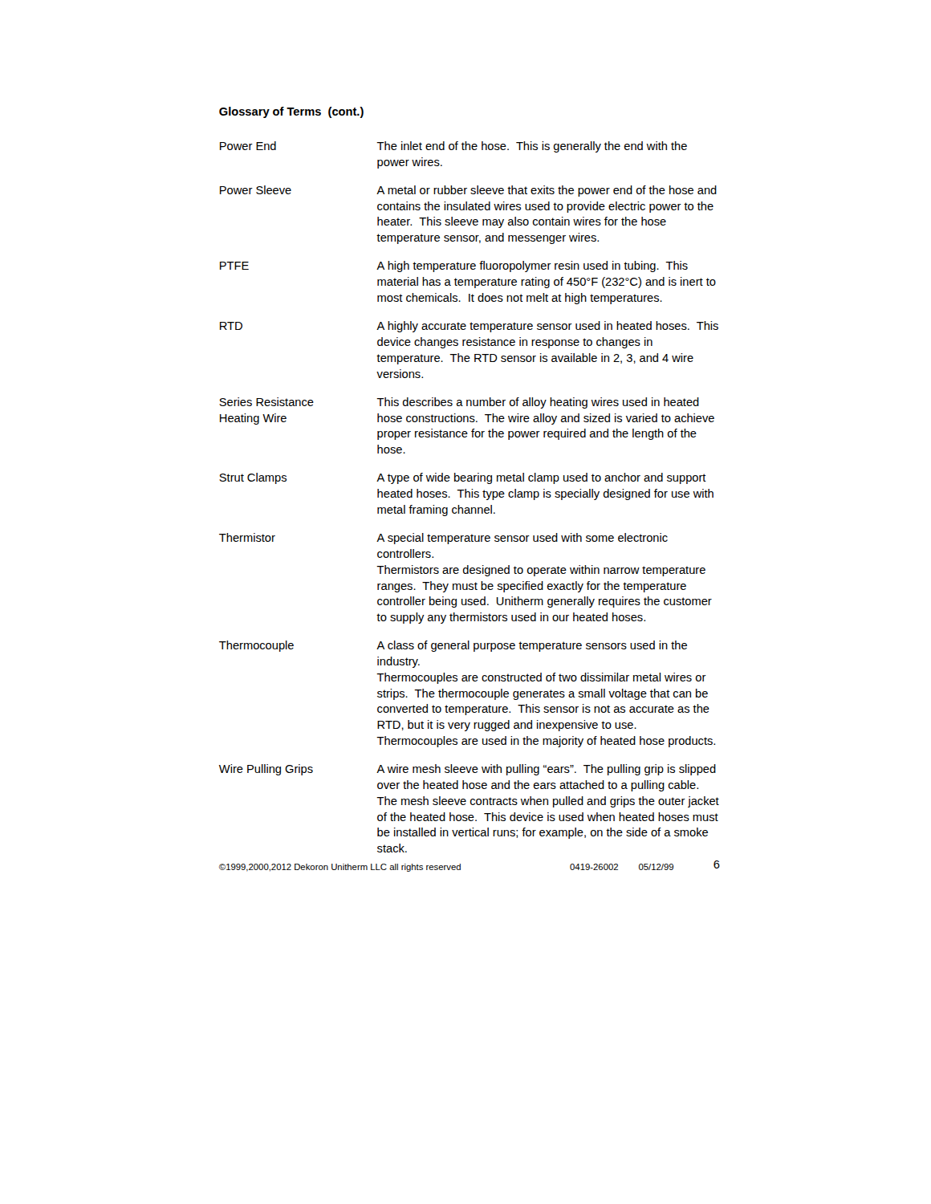Glossary of Terms (cont.)
Power End
The inlet end of the hose. This is generally the end with the power wires.
Power Sleeve
A metal or rubber sleeve that exits the power end of the hose and contains the insulated wires used to provide electric power to the heater. This sleeve may also contain wires for the hose temperature sensor, and messenger wires.
PTFE
A high temperature fluoropolymer resin used in tubing. This material has a temperature rating of 450°F (232°C) and is inert to most chemicals. It does not melt at high temperatures.
RTD
A highly accurate temperature sensor used in heated hoses. This device changes resistance in response to changes in temperature. The RTD sensor is available in 2, 3, and 4 wire versions.
Series Resistance
Heating Wire
This describes a number of alloy heating wires used in heated hose constructions. The wire alloy and sized is varied to achieve proper resistance for the power required and the length of the hose.
Strut Clamps
A type of wide bearing metal clamp used to anchor and support heated hoses. This type clamp is specially designed for use with metal framing channel.
Thermistor
A special temperature sensor used with some electronic controllers.
Thermistors are designed to operate within narrow temperature ranges. They must be specified exactly for the temperature controller being used. Unitherm generally requires the customer to supply any thermistors used in our heated hoses.
Thermocouple
A class of general purpose temperature sensors used in the industry.
Thermocouples are constructed of two dissimilar metal wires or strips. The thermocouple generates a small voltage that can be converted to temperature. This sensor is not as accurate as the RTD, but it is very rugged and inexpensive to use. Thermocouples are used in the majority of heated hose products.
Wire Pulling Grips
A wire mesh sleeve with pulling “ears”. The pulling grip is slipped over the heated hose and the ears attached to a pulling cable. The mesh sleeve contracts when pulled and grips the outer jacket of the heated hose. This device is used when heated hoses must be installed in vertical runs; for example, on the side of a smoke stack.
©1999,2000,2012 Dekoron Unitherm LLC all rights reserved
0419-26002 05/12/99
6